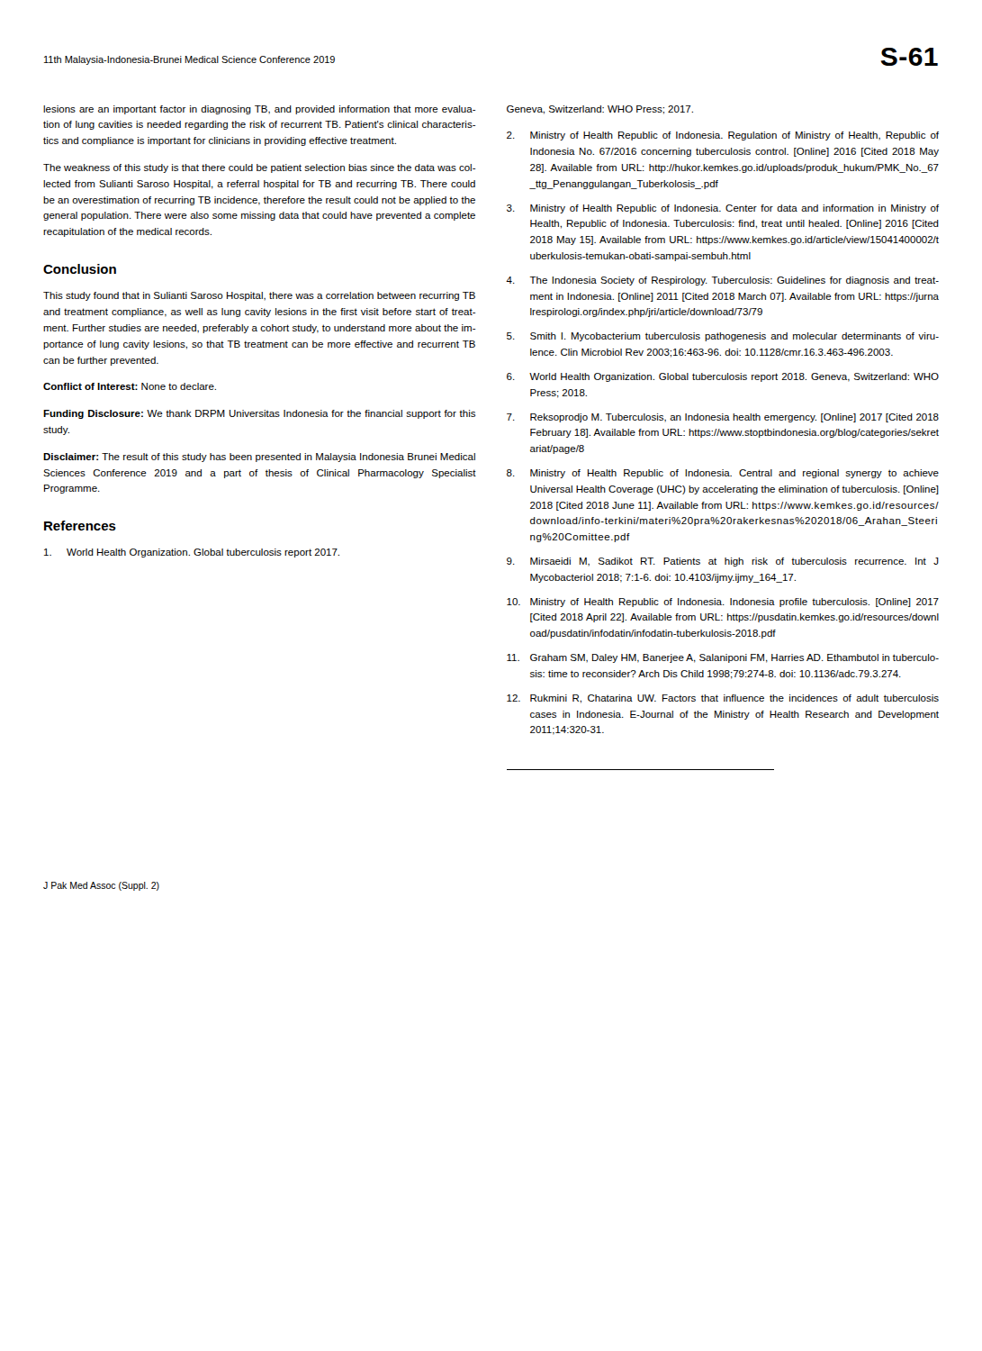11th Malaysia-Indonesia-Brunei Medical Science Conference 2019
S-61
lesions are an important factor in diagnosing TB, and provided information that more evaluation of lung cavities is needed regarding the risk of recurrent TB. Patient's clinical characteristics and compliance is important for clinicians in providing effective treatment.
The weakness of this study is that there could be patient selection bias since the data was collected from Sulianti Saroso Hospital, a referral hospital for TB and recurring TB. There could be an overestimation of recurring TB incidence, therefore the result could not be applied to the general population. There were also some missing data that could have prevented a complete recapitulation of the medical records.
Conclusion
This study found that in Sulianti Saroso Hospital, there was a correlation between recurring TB and treatment compliance, as well as lung cavity lesions in the first visit before start of treatment. Further studies are needed, preferably a cohort study, to understand more about the importance of lung cavity lesions, so that TB treatment can be more effective and recurrent TB can be further prevented.
Conflict of Interest: None to declare.
Funding Disclosure: We thank DRPM Universitas Indonesia for the financial support for this study.
Disclaimer: The result of this study has been presented in Malaysia Indonesia Brunei Medical Sciences Conference 2019 and a part of thesis of Clinical Pharmacology Specialist Programme.
References
World Health Organization. Global tuberculosis report 2017.
Geneva, Switzerland: WHO Press; 2017.
Ministry of Health Republic of Indonesia. Regulation of Ministry of Health, Republic of Indonesia No. 67/2016 concerning tuberculosis control. [Online] 2016 [Cited 2018 May 28]. Available from URL: http://hukor.kemkes.go.id/uploads/produk_hukum/PMK_No._67_ttg_Penanggulangan_Tuberkolosis_.pdf
Ministry of Health Republic of Indonesia. Center for data and information in Ministry of Health, Republic of Indonesia. Tuberculosis: find, treat until healed. [Online] 2016 [Cited 2018 May 15]. Available from URL: https://www.kemkes.go.id/article/view/15041400002/tuberkulosis-temukan-obati-sampai-sembuh.html
The Indonesia Society of Respirology. Tuberculosis: Guidelines for diagnosis and treatment in Indonesia. [Online] 2011 [Cited 2018 March 07]. Available from URL: https://jurnalrespirologi.org/index.php/jri/article/download/73/79
Smith I. Mycobacterium tuberculosis pathogenesis and molecular determinants of virulence. Clin Microbiol Rev 2003;16:463-96. doi: 10.1128/cmr.16.3.463-496.2003.
World Health Organization. Global tuberculosis report 2018. Geneva, Switzerland: WHO Press; 2018.
Reksoprodjo M. Tuberculosis, an Indonesia health emergency. [Online] 2017 [Cited 2018 February 18]. Available from URL: https://www.stoptbindonesia.org/blog/categories/sekretariat/page/8
Ministry of Health Republic of Indonesia. Central and regional synergy to achieve Universal Health Coverage (UHC) by accelerating the elimination of tuberculosis. [Online] 2018 [Cited 2018 June 11]. Available from URL: https://www.kemkes.go.id/resources/download/info-terkini/materi%20pra%20rakerkesnas%202018/06_Arahan_Steering%20Comittee.pdf
Mirsaeidi M, Sadikot RT. Patients at high risk of tuberculosis recurrence. Int J Mycobacteriol 2018; 7:1-6. doi: 10.4103/ijmy.ijmy_164_17.
Ministry of Health Republic of Indonesia. Indonesia profile tuberculosis. [Online] 2017 [Cited 2018 April 22]. Available from URL: https://pusdatin.kemkes.go.id/resources/download/pusdatin/infodatin/infodatin-tuberkulosis-2018.pdf
Graham SM, Daley HM, Banerjee A, Salaniponi FM, Harries AD. Ethambutol in tuberculosis: time to reconsider? Arch Dis Child 1998;79:274-8. doi: 10.1136/adc.79.3.274.
Rukmini R, Chatarina UW. Factors that influence the incidences of adult tuberculosis cases in Indonesia. E-Journal of the Ministry of Health Research and Development 2011;14:320-31.
J Pak Med Assoc (Suppl. 2)